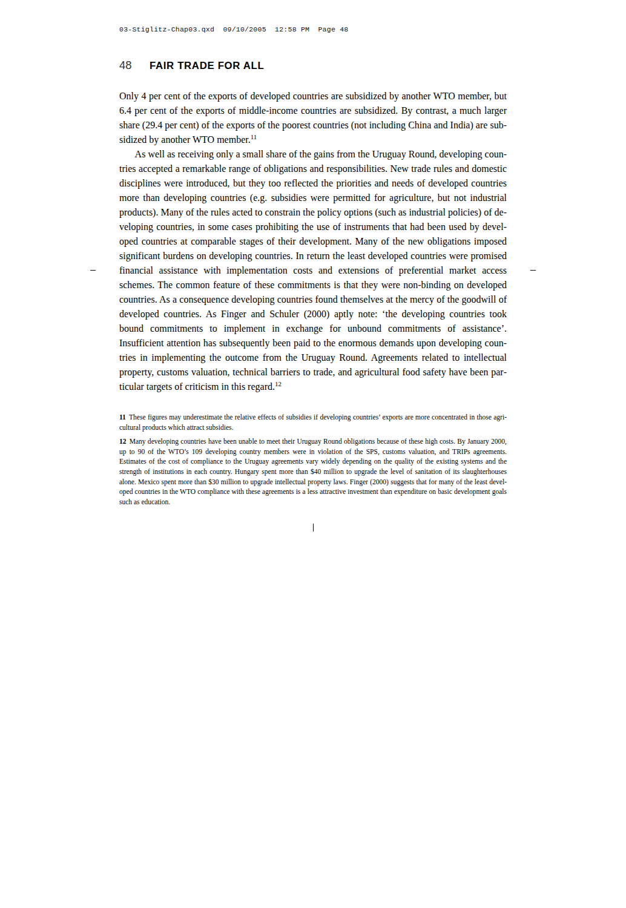03-Stiglitz-Chap03.qxd 09/10/2005 12:58 PM Page 48
48 FAIR TRADE FOR ALL
Only 4 per cent of the exports of developed countries are subsidized by another WTO member, but 6.4 per cent of the exports of middle-income countries are subsidized. By contrast, a much larger share (29.4 per cent) of the exports of the poorest countries (not including China and India) are subsidized by another WTO member.11
As well as receiving only a small share of the gains from the Uruguay Round, developing countries accepted a remarkable range of obligations and responsibilities. New trade rules and domestic disciplines were introduced, but they too reflected the priorities and needs of developed countries more than developing countries (e.g. subsidies were permitted for agriculture, but not industrial products). Many of the rules acted to constrain the policy options (such as industrial policies) of developing countries, in some cases prohibiting the use of instruments that had been used by developed countries at comparable stages of their development. Many of the new obligations imposed significant burdens on developing countries. In return the least developed countries were promised financial assistance with implementation costs and extensions of preferential market access schemes. The common feature of these commitments is that they were non-binding on developed countries. As a consequence developing countries found themselves at the mercy of the goodwill of developed countries. As Finger and Schuler (2000) aptly note: ‘the developing countries took bound commitments to implement in exchange for unbound commitments of assistance’. Insufficient attention has subsequently been paid to the enormous demands upon developing countries in implementing the outcome from the Uruguay Round. Agreements related to intellectual property, customs valuation, technical barriers to trade, and agricultural food safety have been particular targets of criticism in this regard.12
11 These figures may underestimate the relative effects of subsidies if developing countries’ exports are more concentrated in those agricultural products which attract subsidies.
12 Many developing countries have been unable to meet their Uruguay Round obligations because of these high costs. By January 2000, up to 90 of the WTO’s 109 developing country members were in violation of the SPS, customs valuation, and TRIPs agreements. Estimates of the cost of compliance to the Uruguay agreements vary widely depending on the quality of the existing systems and the strength of institutions in each country. Hungary spent more than $40 million to upgrade the level of sanitation of its slaughterhouses alone. Mexico spent more than $30 million to upgrade intellectual property laws. Finger (2000) suggests that for many of the least developed countries in the WTO compliance with these agreements is a less attractive investment than expenditure on basic development goals such as education.